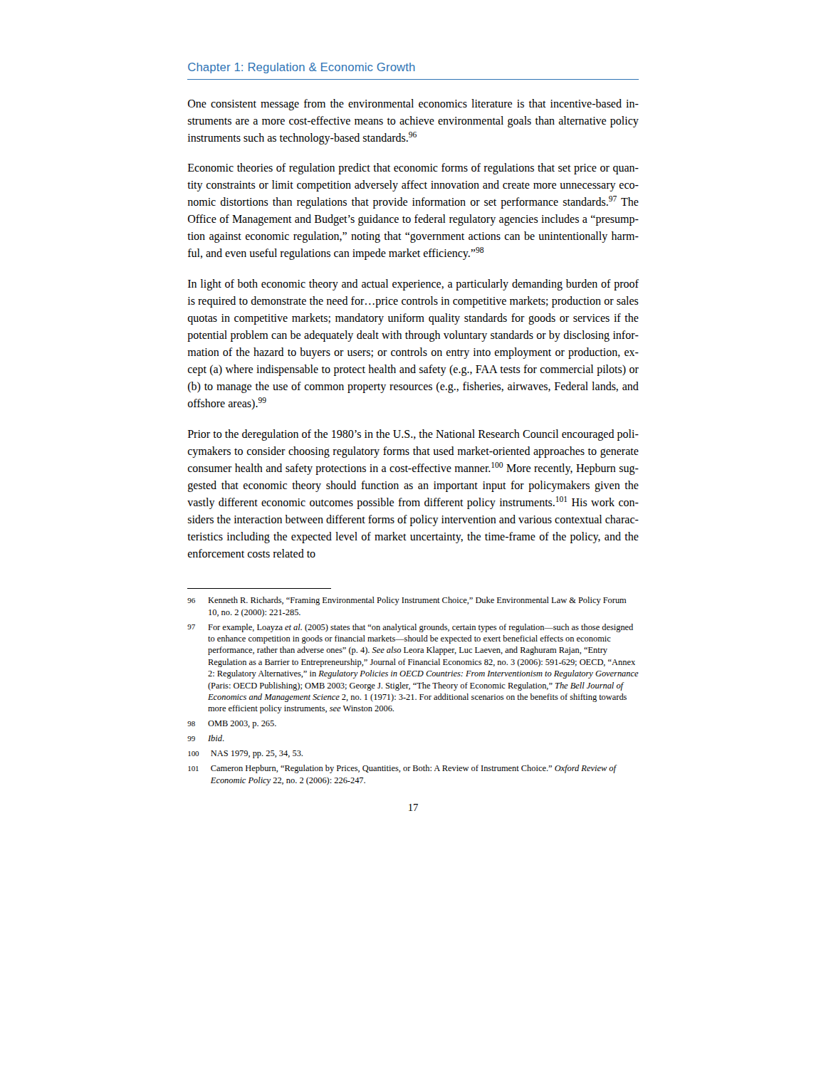Chapter 1: Regulation & Economic Growth
One consistent message from the environmental economics literature is that incentive-based instruments are a more cost-effective means to achieve environmental goals than alternative policy instruments such as technology-based standards.96
Economic theories of regulation predict that economic forms of regulations that set price or quantity constraints or limit competition adversely affect innovation and create more unnecessary economic distortions than regulations that provide information or set performance standards.97 The Office of Management and Budget’s guidance to federal regulatory agencies includes a “presumption against economic regulation,” noting that “government actions can be unintentionally harmful, and even useful regulations can impede market efficiency.”98
In light of both economic theory and actual experience, a particularly demanding burden of proof is required to demonstrate the need for…price controls in competitive markets; production or sales quotas in competitive markets; mandatory uniform quality standards for goods or services if the potential problem can be adequately dealt with through voluntary standards or by disclosing information of the hazard to buyers or users; or controls on entry into employment or production, except (a) where indispensable to protect health and safety (e.g., FAA tests for commercial pilots) or (b) to manage the use of common property resources (e.g., fisheries, airwaves, Federal lands, and offshore areas).99
Prior to the deregulation of the 1980’s in the U.S., the National Research Council encouraged policymakers to consider choosing regulatory forms that used market-oriented approaches to generate consumer health and safety protections in a cost-effective manner.100 More recently, Hepburn suggested that economic theory should function as an important input for policymakers given the vastly different economic outcomes possible from different policy instruments.101 His work considers the interaction between different forms of policy intervention and various contextual characteristics including the expected level of market uncertainty, the time-frame of the policy, and the enforcement costs related to
96 Kenneth R. Richards, “Framing Environmental Policy Instrument Choice,” Duke Environmental Law & Policy Forum 10, no. 2 (2000): 221-285.
97 For example, Loayza et al. (2005) states that “on analytical grounds, certain types of regulation—such as those designed to enhance competition in goods or financial markets—should be expected to exert beneficial effects on economic performance, rather than adverse ones” (p. 4). See also Leora Klapper, Luc Laeven, and Raghuram Rajan, “Entry Regulation as a Barrier to Entrepreneurship,” Journal of Financial Economics 82, no. 3 (2006): 591-629; OECD, “Annex 2: Regulatory Alternatives,” in Regulatory Policies in OECD Countries: From Interventionism to Regulatory Governance (Paris: OECD Publishing); OMB 2003; George J. Stigler, “The Theory of Economic Regulation,” The Bell Journal of Economics and Management Science 2, no. 1 (1971): 3-21. For additional scenarios on the benefits of shifting towards more efficient policy instruments, see Winston 2006.
98 OMB 2003, p. 265.
99 Ibid.
100 NAS 1979, pp. 25, 34, 53.
101 Cameron Hepburn, “Regulation by Prices, Quantities, or Both: A Review of Instrument Choice.” Oxford Review of Economic Policy 22, no. 2 (2006): 226-247.
17